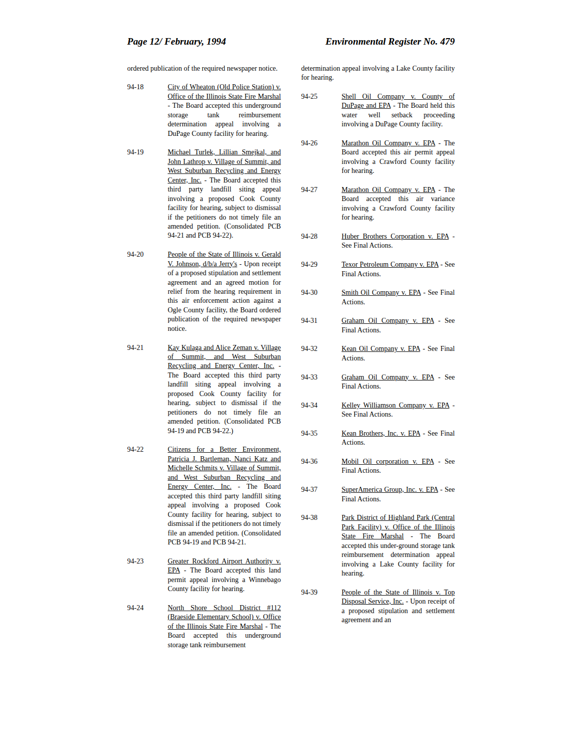Page 12/ February, 1994
Environmental Register No. 479
ordered publication of the required newspaper notice.
94-18
City of Wheaton (Old Police Station) v. Office of the Illinois State Fire Marshal - The Board accepted this underground storage tank reimbursement determination appeal involving a DuPage County facility for hearing.
94-19
Michael Turlek, Lillian Smejkal, and John Lathrop v. Village of Summit, and West Suburban Recycling and Energy Center, Inc. - The Board accepted this third party landfill siting appeal involving a proposed Cook County facility for hearing, subject to dismissal if the petitioners do not timely file an amended petition. (Consolidated PCB 94-21 and PCB 94-22).
94-20
People of the State of Illinois v. Gerald V. Johnson, d/b/a Jerry's - Upon receipt of a proposed stipulation and settlement agreement and an agreed motion for relief from the hearing requirement in this air enforcement action against a Ogle County facility, the Board ordered publication of the required newspaper notice.
94-21
Kay Kulaga and Alice Zeman v. Village of Summit, and West Suburban Recycling and Energy Center, Inc. - The Board accepted this third party landfill siting appeal involving a proposed Cook County facility for hearing, subject to dismissal if the petitioners do not timely file an amended petition. (Consolidated PCB 94-19 and PCB 94-22.)
94-22
Citizens for a Better Environment, Patricia J. Bartleman, Nanci Katz and Michelle Schmits v. Village of Summit, and West Suburban Recycling and Energy Center, Inc. - The Board accepted this third party landfill siting appeal involving a proposed Cook County facility for hearing, subject to dismissal if the petitioners do not timely file an amended petition. (Consolidated PCB 94-19 and PCB 94-21.
94-23
Greater Rockford Airport Authority v. EPA - The Board accepted this land permit appeal involving a Winnebago County facility for hearing.
94-24
North Shore School District #112 (Braeside Elementary School) v. Office of the Illinois State Fire Marshal - The Board accepted this underground storage tank reimbursement
determination appeal involving a Lake County facility for hearing.
94-25
Shell Oil Company v. County of DuPage and EPA - The Board held this water well setback proceeding involving a DuPage County facility.
94-26
Marathon Oil Company v. EPA - The Board accepted this air permit appeal involving a Crawford County facility for hearing.
94-27
Marathon Oil Company v. EPA - The Board accepted this air variance involving a Crawford County facility for hearing.
94-28
Huber Brothers Corporation v. EPA - See Final Actions.
94-29
Texor Petroleum Company v. EPA - See Final Actions.
94-30
Smith Oil Company v. EPA - See Final Actions.
94-31
Graham Oil Company v. EPA - See Final Actions.
94-32
Kean Oil Company v. EPA - See Final Actions.
94-33
Graham Oil Company v. EPA - See Final Actions.
94-34
Kelley Williamson Company v. EPA - See Final Actions.
94-35
Kean Brothers, Inc. v. EPA - See Final Actions.
94-36
Mobil Oil corporation v. EPA - See Final Actions.
94-37
SuperAmerica Group, Inc. v. EPA - See Final Actions.
94-38
Park District of Highland Park (Central Park Facility) v. Office of the Illinois State Fire Marshal - The Board accepted this under-ground storage tank reimbursement determination appeal involving a Lake County facility for hearing.
94-39
People of the State of Illinois v. Top Disposal Service, Inc. - Upon receipt of a proposed stipulation and settlement agreement and an